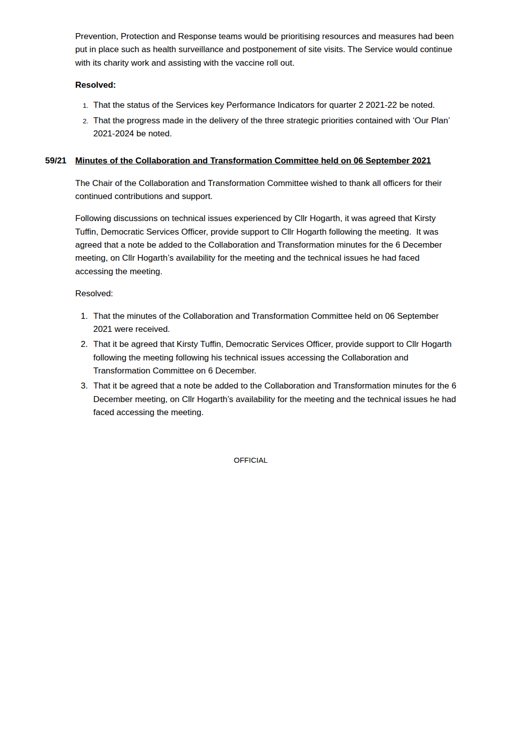Prevention, Protection and Response teams would be prioritising resources and measures had been put in place such as health surveillance and postponement of site visits. The Service would continue with its charity work and assisting with the vaccine roll out.
Resolved:
That the status of the Services key Performance Indicators for quarter 2 2021-22 be noted.
That the progress made in the delivery of the three strategic priorities contained with ‘Our Plan’ 2021-2024 be noted.
59/21 Minutes of the Collaboration and Transformation Committee held on 06 September 2021
The Chair of the Collaboration and Transformation Committee wished to thank all officers for their continued contributions and support.
Following discussions on technical issues experienced by Cllr Hogarth, it was agreed that Kirsty Tuffin, Democratic Services Officer, provide support to Cllr Hogarth following the meeting. It was agreed that a note be added to the Collaboration and Transformation minutes for the 6 December meeting, on Cllr Hogarth’s availability for the meeting and the technical issues he had faced accessing the meeting.
Resolved:
That the minutes of the Collaboration and Transformation Committee held on 06 September 2021 were received.
That it be agreed that Kirsty Tuffin, Democratic Services Officer, provide support to Cllr Hogarth following the meeting following his technical issues accessing the Collaboration and Transformation Committee on 6 December.
That it be agreed that a note be added to the Collaboration and Transformation minutes for the 6 December meeting, on Cllr Hogarth’s availability for the meeting and the technical issues he had faced accessing the meeting.
OFFICIAL